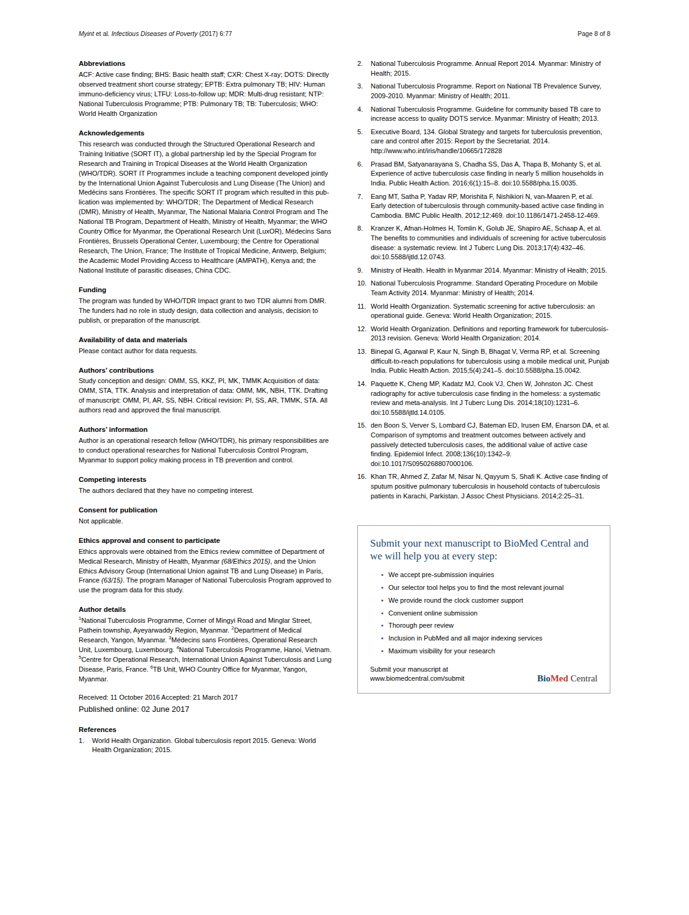Myint et al. Infectious Diseases of Poverty (2017) 6:77
Page 8 of 8
Abbreviations
ACF: Active case finding; BHS: Basic health staff; CXR: Chest X-ray; DOTS: Directly observed treatment short course strategy; EPTB: Extra pulmonary TB; HIV: Human immuno-deficiency virus; LTFU: Loss-to-follow up; MDR: Multi-drug resistant; NTP: National Tuberculosis Programme; PTB: Pulmonary TB; TB: Tuberculosis; WHO: World Health Organization
Acknowledgements
This research was conducted through the Structured Operational Research and Training Initiative (SORT IT), a global partnership led by the Special Program for Research and Training in Tropical Diseases at the World Health Organization (WHO/TDR). SORT IT Programmes include a teaching component developed jointly by the International Union Against Tuberculosis and Lung Disease (The Union) and Medécins sans Frontières. The specific SORT IT program which resulted in this publication was implemented by: WHO/TDR; The Department of Medical Research (DMR), Ministry of Health, Myanmar, The National Malaria Control Program and The National TB Program, Department of Health, Ministry of Health, Myanmar; the WHO Country Office for Myanmar, the Operational Research Unit (LuxOR), Médecins Sans Frontières, Brussels Operational Center, Luxembourg; the Centre for Operational Research, The Union, France; The Institute of Tropical Medicine, Antwerp, Belgium; the Academic Model Providing Access to Healthcare (AMPATH), Kenya and; the National Institute of parasitic diseases, China CDC.
Funding
The program was funded by WHO/TDR Impact grant to two TDR alumni from DMR. The funders had no role in study design, data collection and analysis, decision to publish, or preparation of the manuscript.
Availability of data and materials
Please contact author for data requests.
Authors’ contributions
Study conception and design: OMM, SS, KKZ, PI, MK, TMMK Acquisition of data: OMM, STA, TTK. Analysis and interpretation of data: OMM, MK, NBH, TTK. Drafting of manuscript: OMM, PI, AR, SS, NBH. Critical revision: PI, SS, AR, TMMK, STA. All authors read and approved the final manuscript.
Authors’ information
Author is an operational research fellow (WHO/TDR), his primary responsibilities are to conduct operational researches for National Tuberculosis Control Program, Myanmar to support policy making process in TB prevention and control.
Competing interests
The authors declared that they have no competing interest.
Consent for publication
Not applicable.
Ethics approval and consent to participate
Ethics approvals were obtained from the Ethics review committee of Department of Medical Research, Ministry of Health, Myanmar (68/Ethics 2015), and the Union Ethics Advisory Group (International Union against TB and Lung Disease) in Paris, France (63/15). The program Manager of National Tuberculosis Program approved to use the program data for this study.
Author details
1National Tuberculosis Programme, Corner of Mingyi Road and Minglar Street, Pathein township, Ayeyarwaddy Region, Myanmar. 2Department of Medical Research, Yangon, Myanmar. 3Médecins sans Frontières, Operational Research Unit, Luxembourg, Luxembourg. 4National Tuberculosis Programme, Hanoi, Vietnam. 5Centre for Operational Research, International Union Against Tuberculosis and Lung Disease, Paris, France. 6TB Unit, WHO Country Office for Myanmar, Yangon, Myanmar.
Received: 11 October 2016 Accepted: 21 March 2017
Published online: 02 June 2017
References
World Health Organization. Global tuberculosis report 2015. Geneva: World Health Organization; 2015.
National Tuberculosis Programme. Annual Report 2014. Myanmar: Ministry of Health; 2015.
National Tuberculosis Programme. Report on National TB Prevalence Survey, 2009-2010. Myanmar: Ministry of Health; 2011.
National Tuberculosis Programme. Guideline for community based TB care to increase access to quality DOTS service. Myanmar: Ministry of Health; 2013.
Executive Board, 134. Global Strategy and targets for tuberculosis prevention, care and control after 2015: Report by the Secretariat. 2014. http://www.who.int/iris/handle/10665/172828
Prasad BM, Satyanarayana S, Chadha SS, Das A, Thapa B, Mohanty S, et al. Experience of active tuberculosis case finding in nearly 5 million households in India. Public Health Action. 2016;6(1):15–8. doi:10.5588/pha.15.0035.
Eang MT, Satha P, Yadav RP, Morishita F, Nishikiori N, van-Maaren P, et al. Early detection of tuberculosis through community-based active case finding in Cambodia. BMC Public Health. 2012;12:469. doi:10.1186/1471-2458-12-469.
Kranzer K, Afnan-Holmes H, Tomlin K, Golub JE, Shapiro AE, Schaap A, et al. The benefits to communities and individuals of screening for active tuberculosis disease: a systematic review. Int J Tuberc Lung Dis. 2013;17(4):432–46. doi:10.5588/ijtld.12.0743.
Ministry of Health. Health in Myanmar 2014. Myanmar: Ministry of Health; 2015.
National Tuberculosis Programme. Standard Operating Procedure on Mobile Team Activity 2014. Myanmar: Ministry of Health; 2014.
World Health Organization. Systematic screening for active tuberculosis: an operational guide. Geneva: World Health Organization; 2015.
World Health Organization. Definitions and reporting framework for tuberculosis-2013 revision. Geneva: World Health Organization; 2014.
Binepal G, Agarwal P, Kaur N, Singh B, Bhagat V, Verma RP, et al. Screening difficult-to-reach populations for tuberculosis using a mobile medical unit, Punjab India. Public Health Action. 2015;5(4):241–5. doi:10.5588/pha.15.0042.
Paquette K, Cheng MP, Kadatz MJ, Cook VJ, Chen W, Johnston JC. Chest radiography for active tuberculosis case finding in the homeless: a systematic review and meta-analysis. Int J Tuberc Lung Dis. 2014;18(10):1231–6. doi:10.5588/ijtld.14.0105.
den Boon S, Verver S, Lombard CJ, Bateman ED, Irusen EM, Enarson DA, et al. Comparison of symptoms and treatment outcomes between actively and passively detected tuberculosis cases, the additional value of active case finding. Epidemiol Infect. 2008;136(10):1342–9. doi:10.1017/S0950268807000106.
Khan TR, Ahmed Z, Zafar M, Nisar N, Qayyum S, Shafi K. Active case finding of sputum positive pulmonary tuberculosis in household contacts of tuberculosis patients in Karachi, Parkistan. J Assoc Chest Physicians. 2014;2:25–31.
Submit your next manuscript to BioMed Central and we will help you at every step:
We accept pre-submission inquiries
Our selector tool helps you to find the most relevant journal
We provide round the clock customer support
Convenient online submission
Thorough peer review
Inclusion in PubMed and all major indexing services
Maximum visibility for your research
Submit your manuscript at
www.biomedcentral.com/submit
Bio Med Central